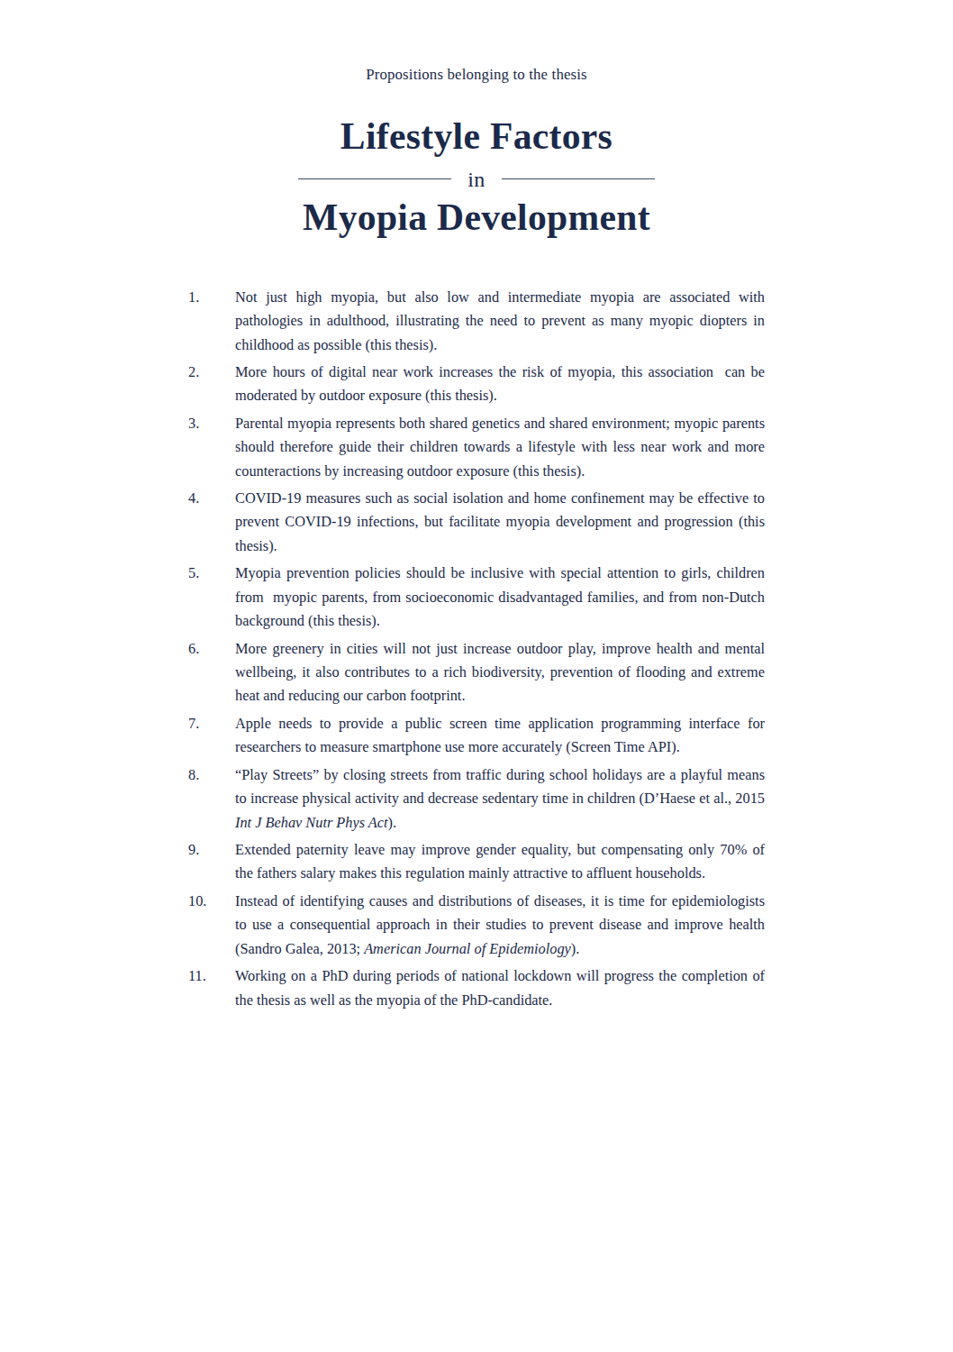Propositions belonging to the thesis
Lifestyle Factors in Myopia Development
Not just high myopia, but also low and intermediate myopia are associated with pathologies in adulthood, illustrating the need to prevent as many myopic diopters in childhood as possible (this thesis).
More hours of digital near work increases the risk of myopia, this association can be moderated by outdoor exposure (this thesis).
Parental myopia represents both shared genetics and shared environment; myopic parents should therefore guide their children towards a lifestyle with less near work and more counteractions by increasing outdoor exposure (this thesis).
COVID-19 measures such as social isolation and home confinement may be effective to prevent COVID-19 infections, but facilitate myopia development and progression (this thesis).
Myopia prevention policies should be inclusive with special attention to girls, children from myopic parents, from socioeconomic disadvantaged families, and from non-Dutch background (this thesis).
More greenery in cities will not just increase outdoor play, improve health and mental wellbeing, it also contributes to a rich biodiversity, prevention of flooding and extreme heat and reducing our carbon footprint.
Apple needs to provide a public screen time application programming interface for researchers to measure smartphone use more accurately (Screen Time API).
“Play Streets” by closing streets from traffic during school holidays are a playful means to increase physical activity and decrease sedentary time in children (D’Haese et al., 2015 Int J Behav Nutr Phys Act).
Extended paternity leave may improve gender equality, but compensating only 70% of the fathers salary makes this regulation mainly attractive to affluent households.
Instead of identifying causes and distributions of diseases, it is time for epidemiologists to use a consequential approach in their studies to prevent disease and improve health (Sandro Galea, 2013; American Journal of Epidemiology).
Working on a PhD during periods of national lockdown will progress the completion of the thesis as well as the myopia of the PhD-candidate.